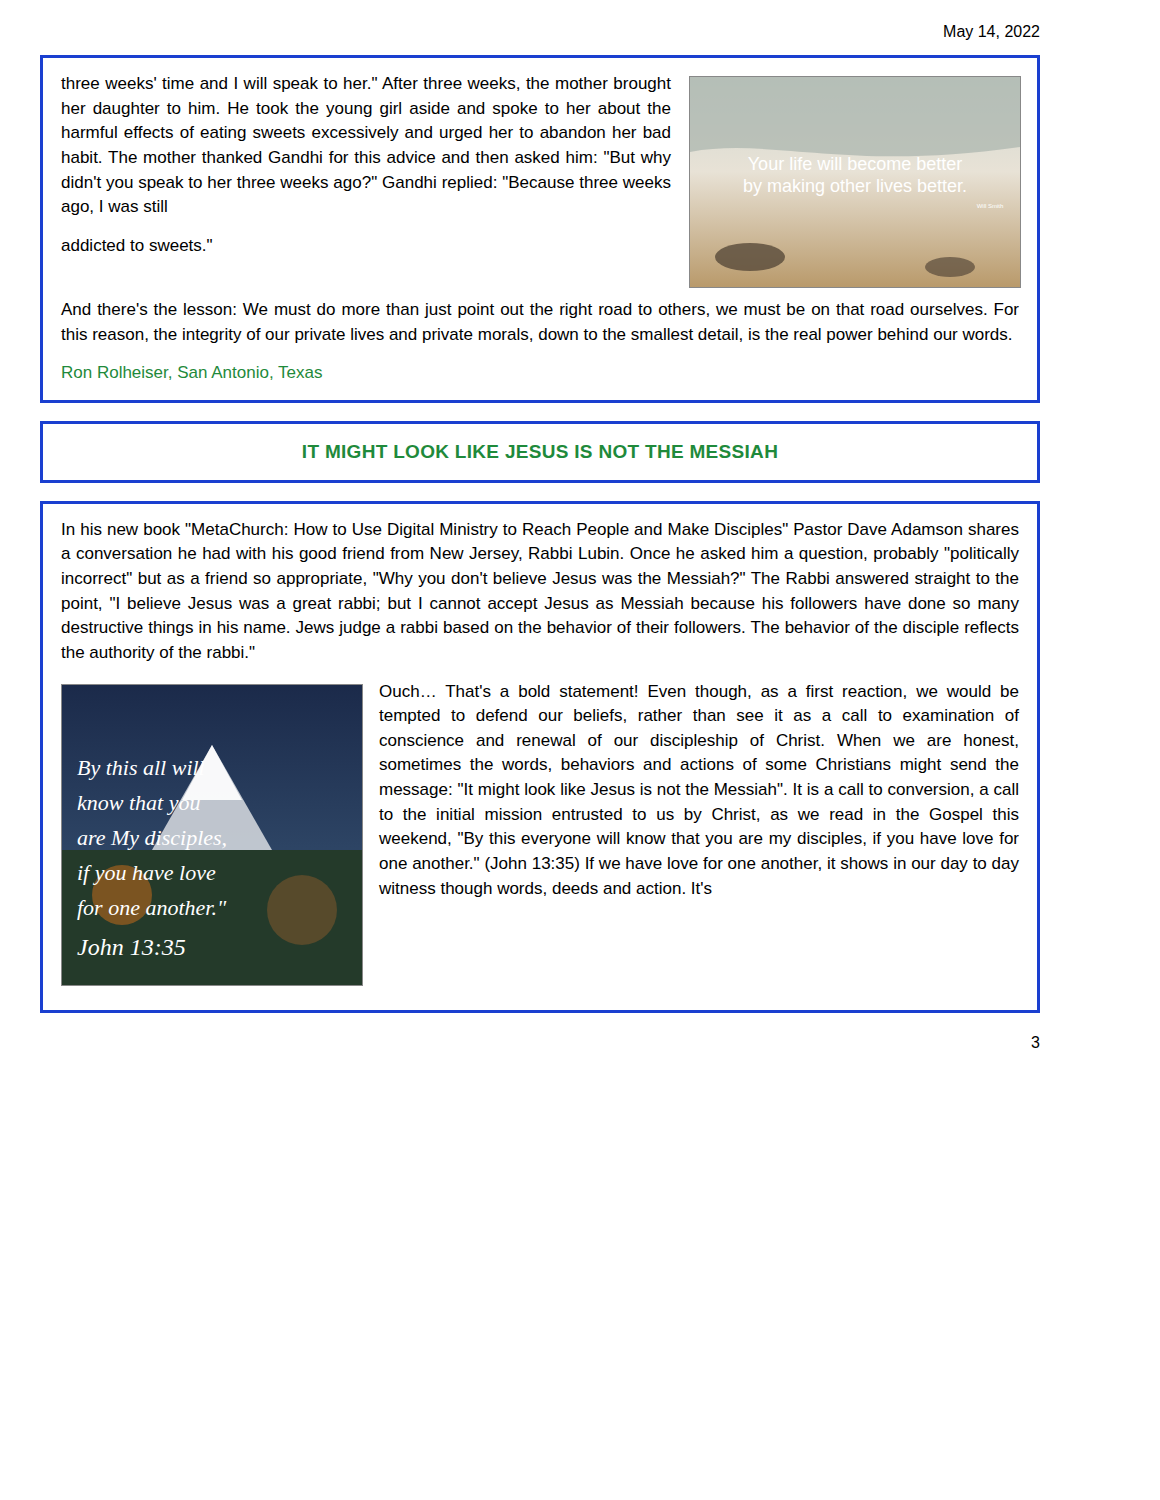May 14, 2022
three weeks' time and I will speak to her." After three weeks, the mother brought her daughter to him. He took the young girl aside and spoke to her about the harmful effects of eating sweets excessively and urged her to abandon her bad habit. The mother thanked Gandhi for this advice and then asked him: "But why didn't you speak to her three weeks ago?" Gandhi replied: "Because three weeks ago, I was still
addicted to sweets."
And there's the lesson: We must do more than just point out the right road to others, we must be on that road ourselves. For this reason, the integrity of our private lives and private morals, down to the smallest detail, is the real power behind our words.
Ron Rolheiser, San Antonio, Texas
IT MIGHT LOOK LIKE JESUS IS NOT THE MESSIAH
In his new book "MetaChurch: How to Use Digital Ministry to Reach People and Make Disciples" Pastor Dave Adamson shares a conversation he had with his good friend from New Jersey, Rabbi Lubin. Once he asked him a question, probably "politically incorrect" but as a friend so appropriate, "Why you don't believe Jesus was the Messiah?" The Rabbi answered straight to the point, "I believe Jesus was a great rabbi; but I cannot accept Jesus as Messiah because his followers have done so many destructive things in his name. Jews judge a rabbi based on the behavior of their followers. The behavior of the disciple reflects the authority of the rabbi."
Ouch… That's a bold statement! Even though, as a first reaction, we would be tempted to defend our beliefs, rather than see it as a call to examination of conscience and renewal of our discipleship of Christ. When we are honest, sometimes the words, behaviors and actions of some Christians might send the message: "It might look like Jesus is not the Messiah". It is a call to conversion, a call to the initial mission entrusted to us by Christ, as we read in the Gospel this weekend, "By this everyone will know that you are my disciples, if you have love for one another." (John 13:35) If we have love for one another, it shows in our day to day witness though words, deeds and action. It's
3